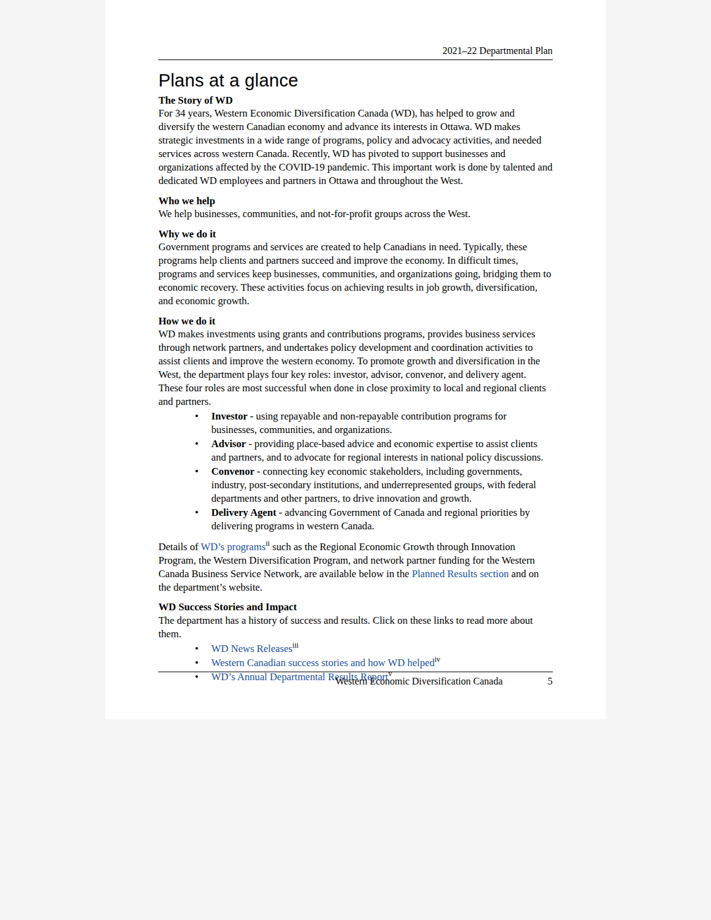2021–22 Departmental Plan
Plans at a glance
The Story of WD
For 34 years, Western Economic Diversification Canada (WD), has helped to grow and diversify the western Canadian economy and advance its interests in Ottawa. WD makes strategic investments in a wide range of programs, policy and advocacy activities, and needed services across western Canada. Recently, WD has pivoted to support businesses and organizations affected by the COVID-19 pandemic. This important work is done by talented and dedicated WD employees and partners in Ottawa and throughout the West.
Who we help
We help businesses, communities, and not-for-profit groups across the West.
Why we do it
Government programs and services are created to help Canadians in need. Typically, these programs help clients and partners succeed and improve the economy. In difficult times, programs and services keep businesses, communities, and organizations going, bridging them to economic recovery. These activities focus on achieving results in job growth, diversification, and economic growth.
How we do it
WD makes investments using grants and contributions programs, provides business services through network partners, and undertakes policy development and coordination activities to assist clients and improve the western economy. To promote growth and diversification in the West, the department plays four key roles: investor, advisor, convenor, and delivery agent. These four roles are most successful when done in close proximity to local and regional clients and partners.
Investor - using repayable and non-repayable contribution programs for businesses, communities, and organizations.
Advisor - providing place-based advice and economic expertise to assist clients and partners, and to advocate for regional interests in national policy discussions.
Convenor - connecting key economic stakeholders, including governments, industry, post-secondary institutions, and underrepresented groups, with federal departments and other partners, to drive innovation and growth.
Delivery Agent - advancing Government of Canada and regional priorities by delivering programs in western Canada.
Details of WD’s programsii such as the Regional Economic Growth through Innovation Program, the Western Diversification Program, and network partner funding for the Western Canada Business Service Network, are available below in the Planned Results section and on the department’s website.
WD Success Stories and Impact
The department has a history of success and results. Click on these links to read more about them.
WD News Releasesiii
Western Canadian success stories and how WD helpediv
WD’s Annual Departmental Results Reportv
Western Economic Diversification Canada 5